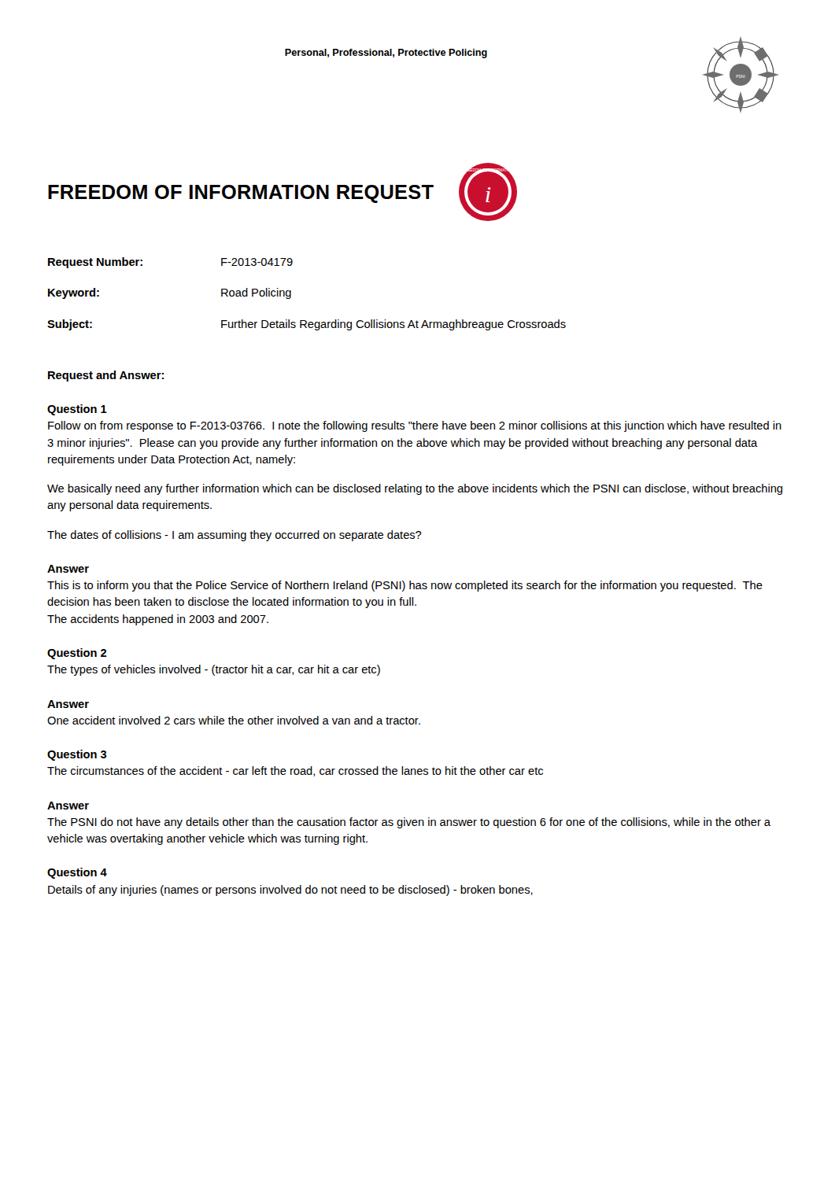Personal, Professional, Protective Policing
PSNI
FREEDOM OF INFORMATION REQUEST
i FREEDOM OF INFORMATION
| Request Number: | F-2013-04179 |
| Keyword: | Road Policing |
| Subject: | Further Details Regarding Collisions At Armaghbreague Crossroads |
Request and Answer:
Question 1
Follow on from response to F-2013-03766. I note the following results "there have been 2 minor collisions at this junction which have resulted in 3 minor injuries". Please can you provide any further information on the above which may be provided without breaching any personal data requirements under Data Protection Act, namely:
We basically need any further information which can be disclosed relating to the above incidents which the PSNI can disclose, without breaching any personal data requirements.
The dates of collisions - I am assuming they occurred on separate dates?
Answer
This is to inform you that the Police Service of Northern Ireland (PSNI) has now completed its search for the information you requested. The decision has been taken to disclose the located information to you in full.
The accidents happened in 2003 and 2007.
Question 2
The types of vehicles involved - (tractor hit a car, car hit a car etc)
Answer
One accident involved 2 cars while the other involved a van and a tractor.
Question 3
The circumstances of the accident - car left the road, car crossed the lanes to hit the other car etc
Answer
The PSNI do not have any details other than the causation factor as given in answer to question 6 for one of the collisions, while in the other a vehicle was overtaking another vehicle which was turning right.
Question 4
Details of any injuries (names or persons involved do not need to be disclosed) - broken bones,